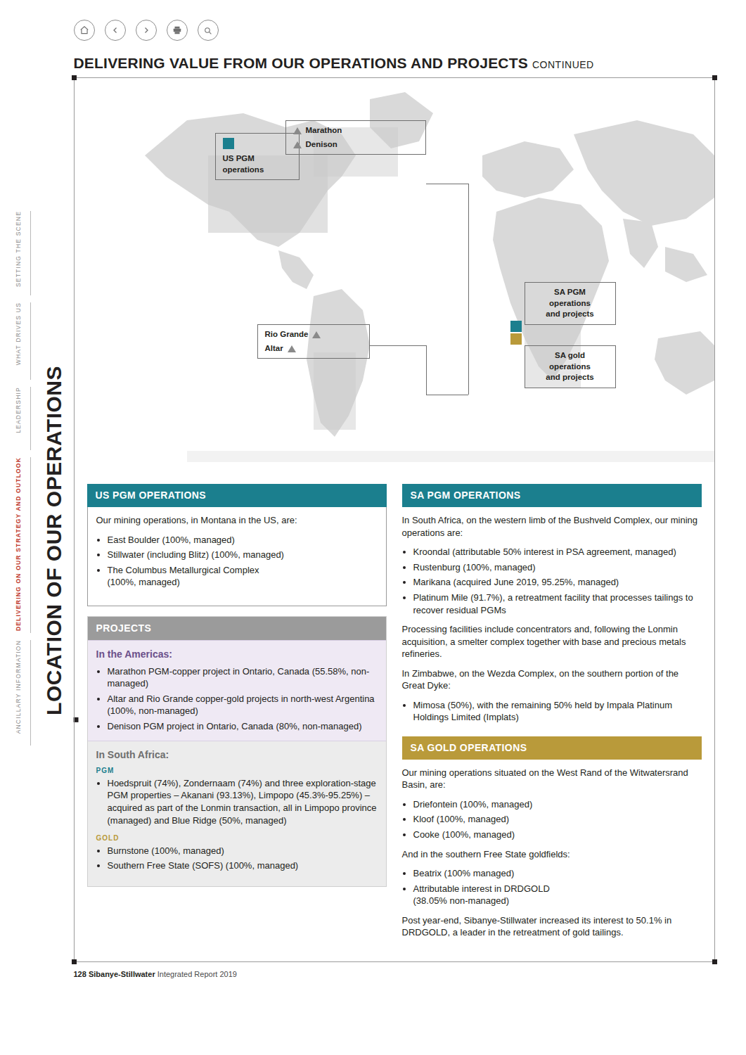Delivering value from our operations and projects CONTINUED
SETTING THE SCENE
WHAT DRIVES US
LEADERSHIP
DELIVERING ON OUR STRATEGY AND OUTLOOK
ANCILLARY INFORMATION
Location of our operations
US PGM
operations
Marathon
Denison
Rio Grande
Altar
SA PGM
operations
and projects
SA gold
operations
and projects
US PGM OPERATIONS
Our mining operations, in Montana in the US, are:
East Boulder (100%, managed)
Stillwater (including Blitz) (100%, managed)
The Columbus Metallurgical Complex
(100%, managed)
PROJECTS
In the Americas:
Marathon PGM-copper project in Ontario, Canada (55.58%, non-managed)
Altar and Rio Grande copper-gold projects in north-west Argentina (100%, non-managed)
Denison PGM project in Ontario, Canada (80%, non-managed)
In South Africa:
PGM
Hoedspruit (74%), Zondernaam (74%) and three exploration-stage PGM properties – Akanani (93.13%), Limpopo (45.3%-95.25%) – acquired as part of the Lonmin transaction, all in Limpopo province (managed) and Blue Ridge (50%, managed)
GOLD
Burnstone (100%, managed)
Southern Free State (SOFS) (100%, managed)
SA PGM OPERATIONS
In South Africa, on the western limb of the Bushveld Complex, our mining operations are:
Kroondal (attributable 50% interest in PSA agreement, managed)
Rustenburg (100%, managed)
Marikana (acquired June 2019, 95.25%, managed)
Platinum Mile (91.7%), a retreatment facility that processes tailings to recover residual PGMs
Processing facilities include concentrators and, following the Lonmin acquisition, a smelter complex together with base and precious metals refineries.
In Zimbabwe, on the Wezda Complex, on the southern portion of the Great Dyke:
Mimosa (50%), with the remaining 50% held by Impala Platinum Holdings Limited (Implats)
SA GOLD OPERATIONS
Our mining operations situated on the West Rand of the Witwatersrand Basin, are:
Driefontein (100%, managed)
Kloof (100%, managed)
Cooke (100%, managed)
And in the southern Free State goldfields:
Beatrix (100% managed)
Attributable interest in DRDGOLD
(38.05% non-managed)
Post year-end, Sibanye-Stillwater increased its interest to 50.1% in DRDGOLD, a leader in the retreatment of gold tailings.
128 Sibanye-Stillwater Integrated Report 2019